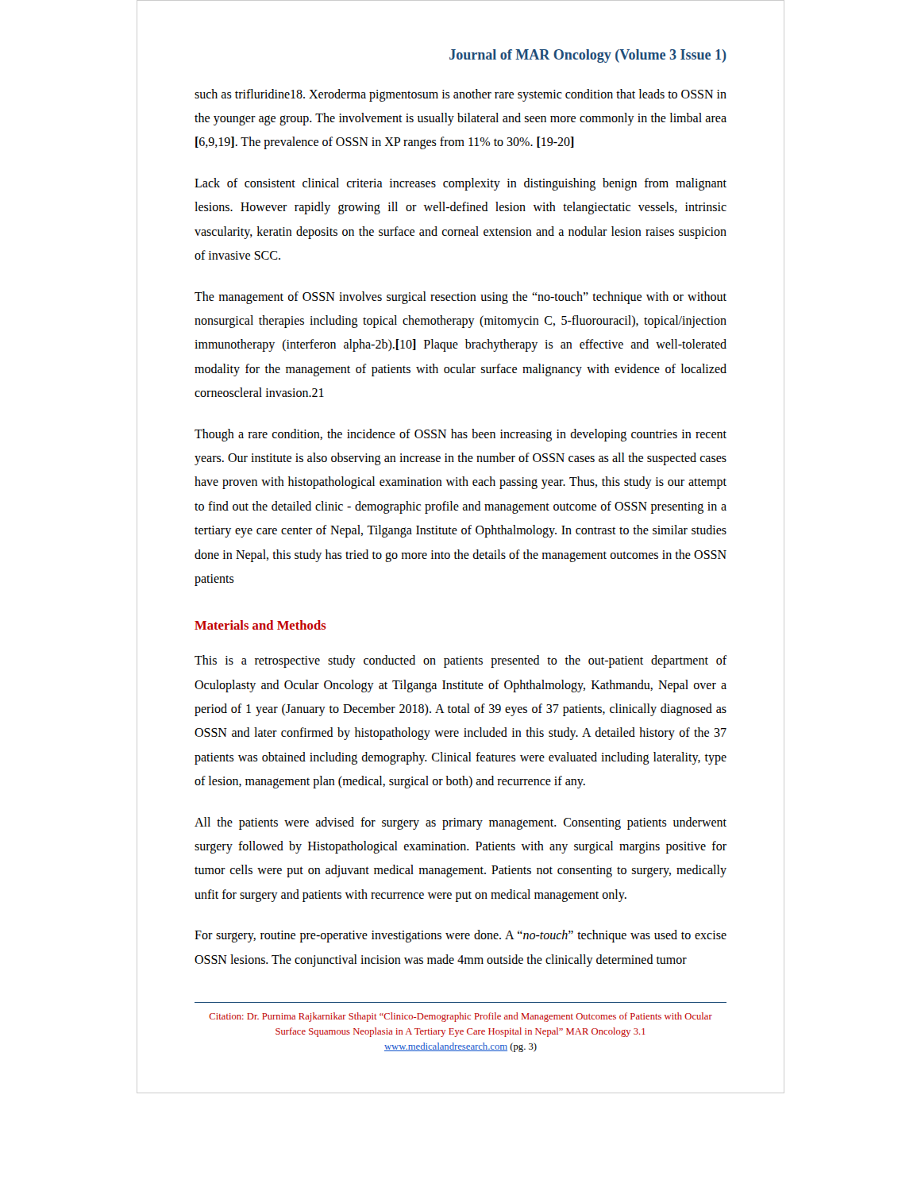Journal of MAR Oncology (Volume 3 Issue 1)
such as trifluridine18. Xeroderma pigmentosum is another rare systemic condition that leads to OSSN in the younger age group. The involvement is usually bilateral and seen more commonly in the limbal area [6,9,19]. The prevalence of OSSN in XP ranges from 11% to 30%. [19-20]
Lack of consistent clinical criteria increases complexity in distinguishing benign from malignant lesions. However rapidly growing ill or well-defined lesion with telangiectatic vessels, intrinsic vascularity, keratin deposits on the surface and corneal extension and a nodular lesion raises suspicion of invasive SCC.
The management of OSSN involves surgical resection using the “no-touch” technique with or without nonsurgical therapies including topical chemotherapy (mitomycin C, 5-fluorouracil), topical/injection immunotherapy (interferon alpha-2b).[10] Plaque brachytherapy is an effective and well-tolerated modality for the management of patients with ocular surface malignancy with evidence of localized corneoscleral invasion.21
Though a rare condition, the incidence of OSSN has been increasing in developing countries in recent years. Our institute is also observing an increase in the number of OSSN cases as all the suspected cases have proven with histopathological examination with each passing year. Thus, this study is our attempt to find out the detailed clinic - demographic profile and management outcome of OSSN presenting in a tertiary eye care center of Nepal, Tilganga Institute of Ophthalmology. In contrast to the similar studies done in Nepal, this study has tried to go more into the details of the management outcomes in the OSSN patients
Materials and Methods
This is a retrospective study conducted on patients presented to the out-patient department of Oculoplasty and Ocular Oncology at Tilganga Institute of Ophthalmology, Kathmandu, Nepal over a period of 1 year (January to December 2018). A total of 39 eyes of 37 patients, clinically diagnosed as OSSN and later confirmed by histopathology were included in this study. A detailed history of the 37 patients was obtained including demography. Clinical features were evaluated including laterality, type of lesion, management plan (medical, surgical or both) and recurrence if any.
All the patients were advised for surgery as primary management. Consenting patients underwent surgery followed by Histopathological examination. Patients with any surgical margins positive for tumor cells were put on adjuvant medical management. Patients not consenting to surgery, medically unfit for surgery and patients with recurrence were put on medical management only.
For surgery, routine pre-operative investigations were done. A “no-touch” technique was used to excise OSSN lesions. The conjunctival incision was made 4mm outside the clinically determined tumor
Citation: Dr. Purnima Rajkarnikar Sthapit “Clinico-Demographic Profile and Management Outcomes of Patients with Ocular Surface Squamous Neoplasia in A Tertiary Eye Care Hospital in Nepal” MAR Oncology 3.1
www.medicalandresearch.com (pg. 3)